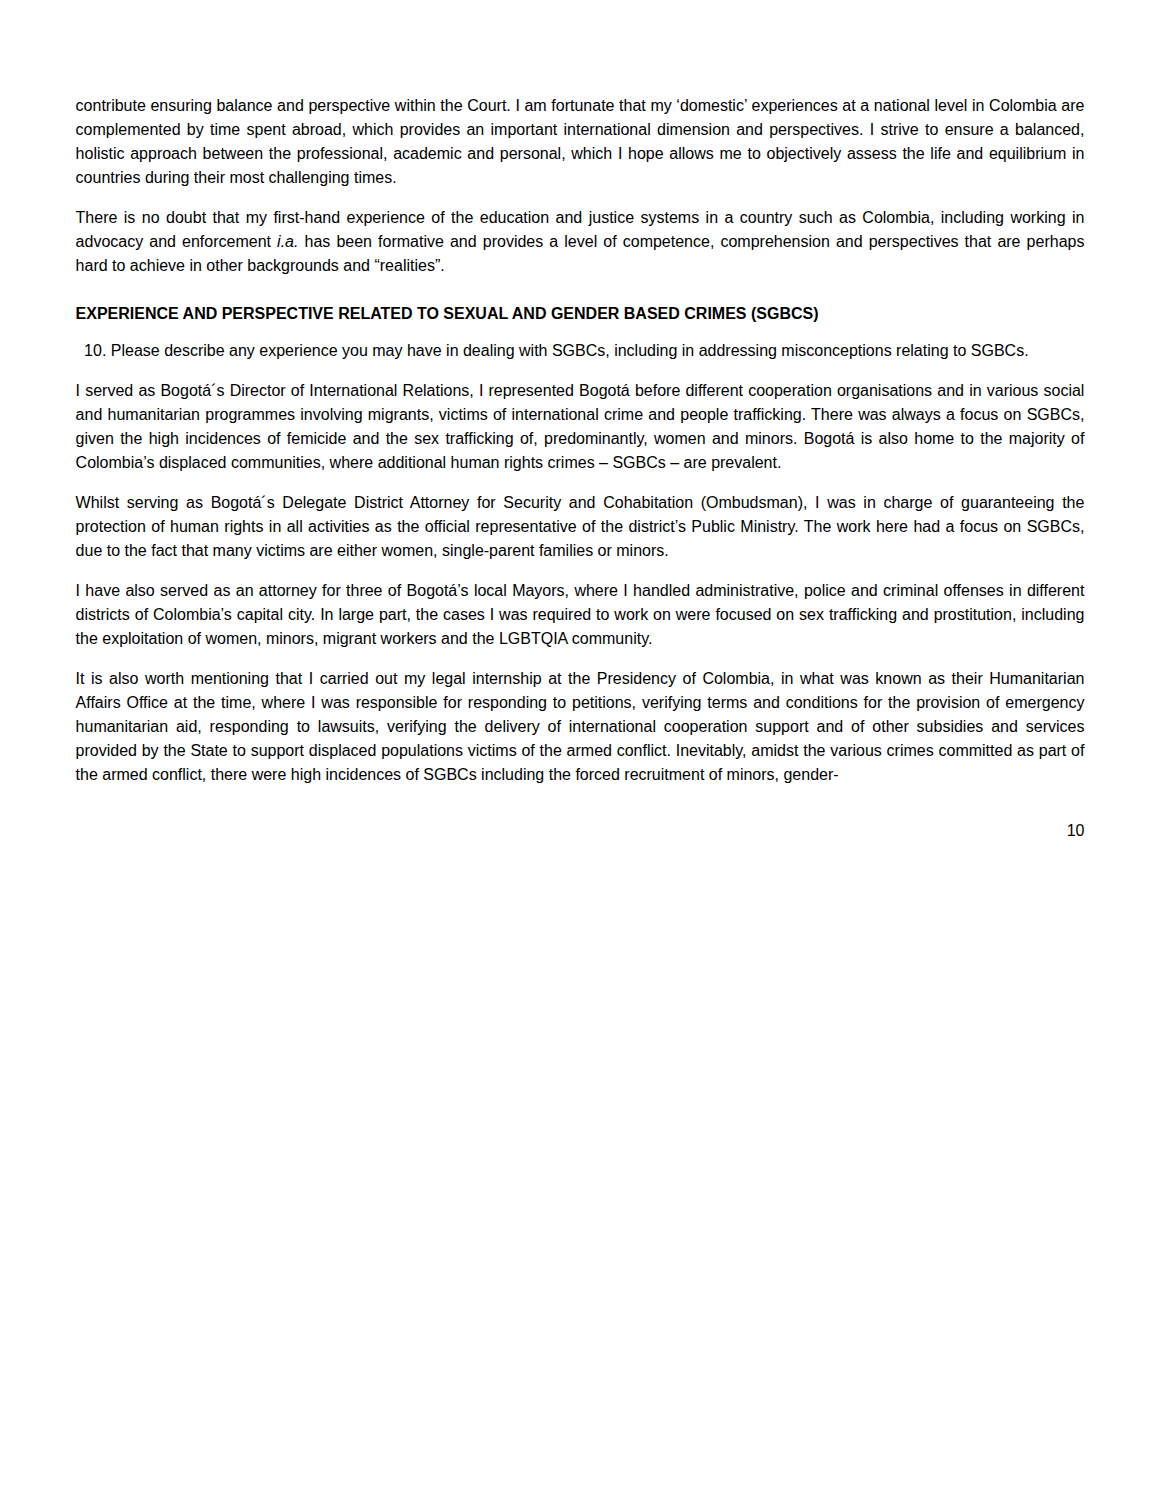contribute ensuring balance and perspective within the Court. I am fortunate that my ‘domestic’ experiences at a national level in Colombia are complemented by time spent abroad, which provides an important international dimension and perspectives. I strive to ensure a balanced, holistic approach between the professional, academic and personal, which I hope allows me to objectively assess the life and equilibrium in countries during their most challenging times.
There is no doubt that my first-hand experience of the education and justice systems in a country such as Colombia, including working in advocacy and enforcement i.a. has been formative and provides a level of competence, comprehension and perspectives that are perhaps hard to achieve in other backgrounds and “realities”.
Experience and perspective related to sexual and gender based crimes (SGBCs)
Please describe any experience you may have in dealing with SGBCs, including in addressing misconceptions relating to SGBCs.
I served as Bogotá´s Director of International Relations, I represented Bogotá before different cooperation organisations and in various social and humanitarian programmes involving migrants, victims of international crime and people trafficking. There was always a focus on SGBCs, given the high incidences of femicide and the sex trafficking of, predominantly, women and minors. Bogotá is also home to the majority of Colombia’s displaced communities, where additional human rights crimes – SGBCs – are prevalent.
Whilst serving as Bogotá´s Delegate District Attorney for Security and Cohabitation (Ombudsman), I was in charge of guaranteeing the protection of human rights in all activities as the official representative of the district’s Public Ministry. The work here had a focus on SGBCs, due to the fact that many victims are either women, single-parent families or minors.
I have also served as an attorney for three of Bogotá’s local Mayors, where I handled administrative, police and criminal offenses in different districts of Colombia’s capital city. In large part, the cases I was required to work on were focused on sex trafficking and prostitution, including the exploitation of women, minors, migrant workers and the LGBTQIA community.
It is also worth mentioning that I carried out my legal internship at the Presidency of Colombia, in what was known as their Humanitarian Affairs Office at the time, where I was responsible for responding to petitions, verifying terms and conditions for the provision of emergency humanitarian aid, responding to lawsuits, verifying the delivery of international cooperation support and of other subsidies and services provided by the State to support displaced populations victims of the armed conflict. Inevitably, amidst the various crimes committed as part of the armed conflict, there were high incidences of SGBCs including the forced recruitment of minors, gender-
10